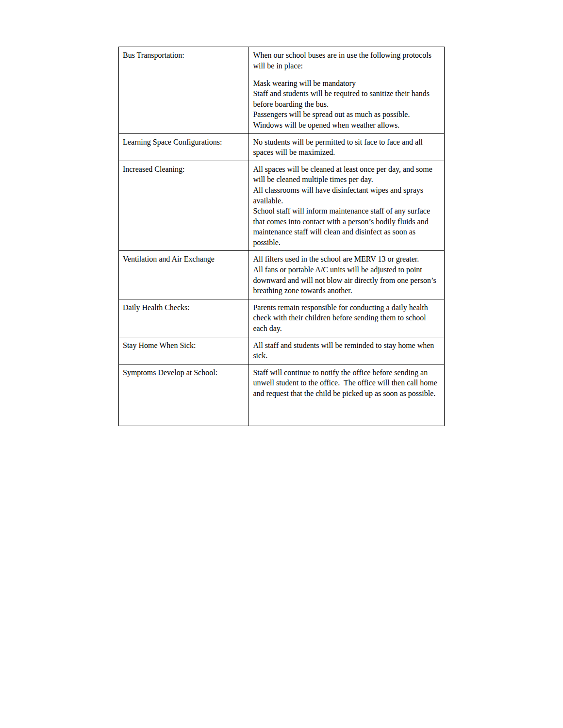| Bus Transportation: | When our school buses are in use the following protocols will be in place: Mask wearing will be mandatory Staff and students will be required to sanitize their hands before boarding the bus. Passengers will be spread out as much as possible. Windows will be opened when weather allows. |
| Learning Space Configurations: | No students will be permitted to sit face to face and all spaces will be maximized. |
| Increased Cleaning: | All spaces will be cleaned at least once per day, and some will be cleaned multiple times per day. All classrooms will have disinfectant wipes and sprays available. School staff will inform maintenance staff of any surface that comes into contact with a person’s bodily fluids and maintenance staff will clean and disinfect as soon as possible. |
| Ventilation and Air Exchange | All filters used in the school are MERV 13 or greater. All fans or portable A/C units will be adjusted to point downward and will not blow air directly from one person’s breathing zone towards another. |
| Daily Health Checks: | Parents remain responsible for conducting a daily health check with their children before sending them to school each day. |
| Stay Home When Sick: | All staff and students will be reminded to stay home when sick. |
| Symptoms Develop at School: | Staff will continue to notify the office before sending an unwell student to the office. The office will then call home and request that the child be picked up as soon as possible. |